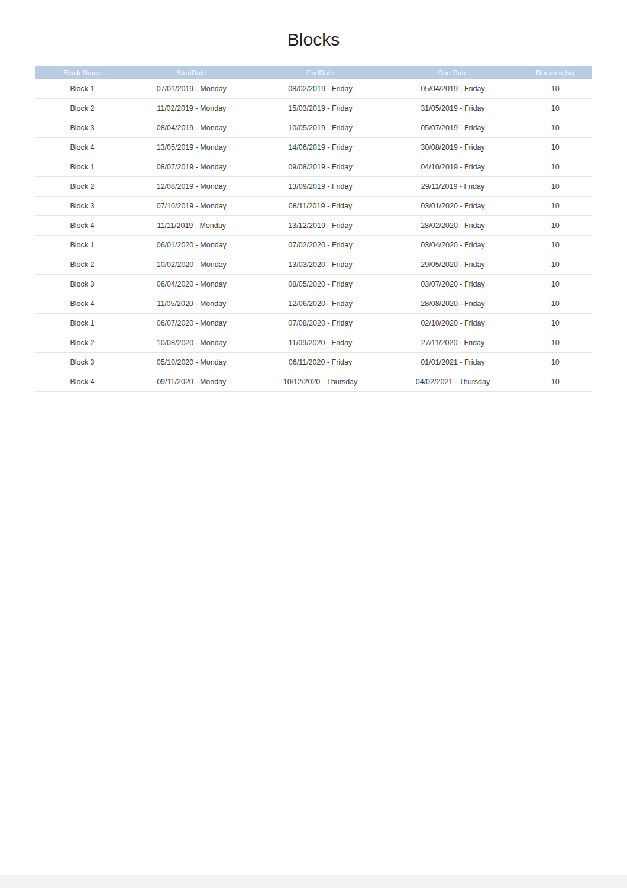Blocks
| Block Name | StartDate | EndDate | Due Date | Duration (w) |
| --- | --- | --- | --- | --- |
| Block 1 | 07/01/2019 - Monday | 08/02/2019 - Friday | 05/04/2019 - Friday | 10 |
| Block 2 | 11/02/2019 - Monday | 15/03/2019 - Friday | 31/05/2019 - Friday | 10 |
| Block 3 | 08/04/2019 - Monday | 10/05/2019 - Friday | 05/07/2019 - Friday | 10 |
| Block 4 | 13/05/2019 - Monday | 14/06/2019 - Friday | 30/08/2019 - Friday | 10 |
| Block 1 | 08/07/2019 - Monday | 09/08/2019 - Friday | 04/10/2019 - Friday | 10 |
| Block 2 | 12/08/2019 - Monday | 13/09/2019 - Friday | 29/11/2019 - Friday | 10 |
| Block 3 | 07/10/2019 - Monday | 08/11/2019 - Friday | 03/01/2020 - Friday | 10 |
| Block 4 | 11/11/2019 - Monday | 13/12/2019 - Friday | 28/02/2020 - Friday | 10 |
| Block 1 | 06/01/2020 - Monday | 07/02/2020 - Friday | 03/04/2020 - Friday | 10 |
| Block 2 | 10/02/2020 - Monday | 13/03/2020 - Friday | 29/05/2020 - Friday | 10 |
| Block 3 | 06/04/2020 - Monday | 08/05/2020 - Friday | 03/07/2020 - Friday | 10 |
| Block 4 | 11/05/2020 - Monday | 12/06/2020 - Friday | 28/08/2020 - Friday | 10 |
| Block 1 | 06/07/2020 - Monday | 07/08/2020 - Friday | 02/10/2020 - Friday | 10 |
| Block 2 | 10/08/2020 - Monday | 11/09/2020 - Friday | 27/11/2020 - Friday | 10 |
| Block 3 | 05/10/2020 - Monday | 06/11/2020 - Friday | 01/01/2021 - Friday | 10 |
| Block 4 | 09/11/2020 - Monday | 10/12/2020 - Thursday | 04/02/2021 - Thursday | 10 |